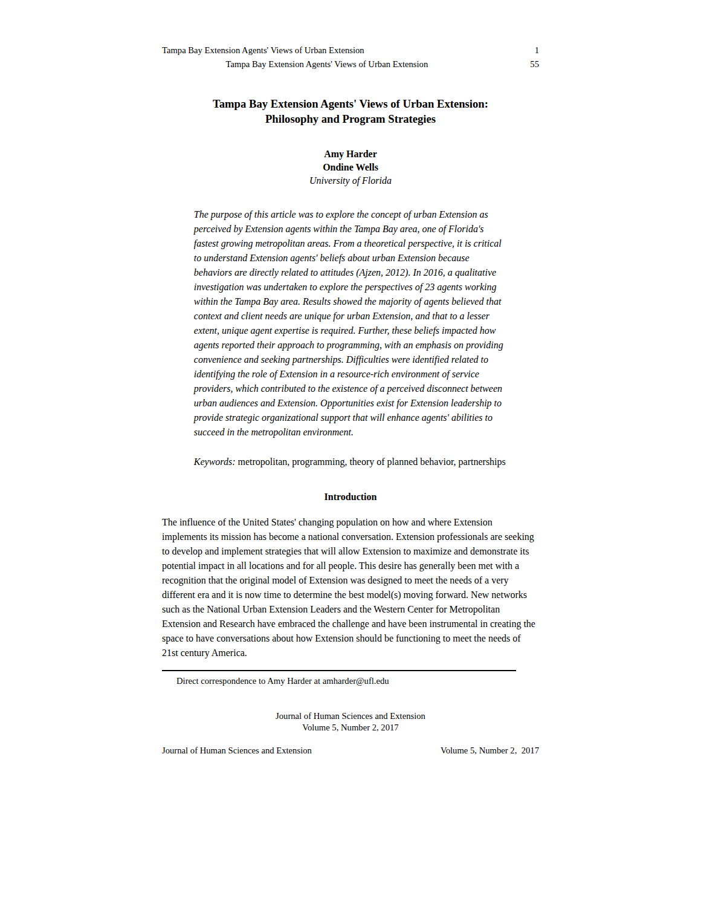Tampa Bay Extension Agents' Views of Urban Extension 1
Tampa Bay Extension Agents' Views of Urban Extension 55
Tampa Bay Extension Agents' Views of Urban Extension:
Philosophy and Program Strategies
Amy Harder
Ondine Wells
University of Florida
The purpose of this article was to explore the concept of urban Extension as perceived by Extension agents within the Tampa Bay area, one of Florida's fastest growing metropolitan areas. From a theoretical perspective, it is critical to understand Extension agents' beliefs about urban Extension because behaviors are directly related to attitudes (Ajzen, 2012). In 2016, a qualitative investigation was undertaken to explore the perspectives of 23 agents working within the Tampa Bay area. Results showed the majority of agents believed that context and client needs are unique for urban Extension, and that to a lesser extent, unique agent expertise is required. Further, these beliefs impacted how agents reported their approach to programming, with an emphasis on providing convenience and seeking partnerships. Difficulties were identified related to identifying the role of Extension in a resource-rich environment of service providers, which contributed to the existence of a perceived disconnect between urban audiences and Extension. Opportunities exist for Extension leadership to provide strategic organizational support that will enhance agents' abilities to succeed in the metropolitan environment.
Keywords: metropolitan, programming, theory of planned behavior, partnerships
Introduction
The influence of the United States' changing population on how and where Extension implements its mission has become a national conversation. Extension professionals are seeking to develop and implement strategies that will allow Extension to maximize and demonstrate its potential impact in all locations and for all people. This desire has generally been met with a recognition that the original model of Extension was designed to meet the needs of a very different era and it is now time to determine the best model(s) moving forward. New networks such as the National Urban Extension Leaders and the Western Center for Metropolitan Extension and Research have embraced the challenge and have been instrumental in creating the space to have conversations about how Extension should be functioning to meet the needs of 21st century America.
Direct correspondence to Amy Harder at amharder@ufl.edu
Journal of Human Sciences and Extension
Volume 5, Number 2, 2017
Journal of Human Sciences and Extension Volume 5, Number 2, 2017